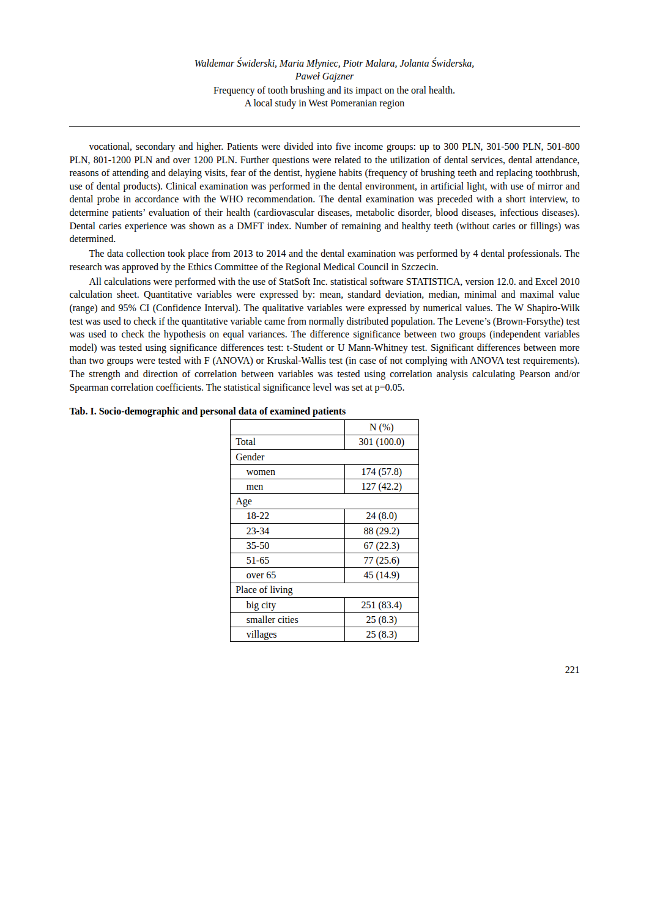Waldemar Świderski, Maria Młyniec, Piotr Malara, Jolanta Świderska,
Paweł Gajzner
Frequency of tooth brushing and its impact on the oral health.
A local study in West Pomeranian region
vocational, secondary and higher. Patients were divided into five income groups: up to 300 PLN, 301-500 PLN, 501-800 PLN, 801-1200 PLN and over 1200 PLN. Further questions were related to the utilization of dental services, dental attendance, reasons of attending and delaying visits, fear of the dentist, hygiene habits (frequency of brushing teeth and replacing toothbrush, use of dental products). Clinical examination was performed in the dental environment, in artificial light, with use of mirror and dental probe in accordance with the WHO recommendation. The dental examination was preceded with a short interview, to determine patients’ evaluation of their health (cardiovascular diseases, metabolic disorder, blood diseases, infectious diseases). Dental caries experience was shown as a DMFT index. Number of remaining and healthy teeth (without caries or fillings) was determined.
The data collection took place from 2013 to 2014 and the dental examination was performed by 4 dental professionals. The research was approved by the Ethics Committee of the Regional Medical Council in Szczecin.
All calculations were performed with the use of StatSoft Inc. statistical software STATISTICA, version 12.0. and Excel 2010 calculation sheet. Quantitative variables were expressed by: mean, standard deviation, median, minimal and maximal value (range) and 95% CI (Confidence Interval). The qualitative variables were expressed by numerical values. The W Shapiro-Wilk test was used to check if the quantitative variable came from normally distributed population. The Levene’s (Brown-Forsythe) test was used to check the hypothesis on equal variances. The difference significance between two groups (independent variables model) was tested using significance differences test: t-Student or U Mann-Whitney test. Significant differences between more than two groups were tested with F (ANOVA) or Kruskal-Wallis test (in case of not complying with ANOVA test requirements). The strength and direction of correlation between variables was tested using correlation analysis calculating Pearson and/or Spearman correlation coefficients. The statistical significance level was set at p=0.05.
Tab. I. Socio-demographic and personal data of examined patients
| | N (%) |
| Total | 301 (100.0) |
| Gender |
| women | 174 (57.8) |
| men | 127 (42.2) |
| Age |
| 18-22 | 24 (8.0) |
| 23-34 | 88 (29.2) |
| 35-50 | 67 (22.3) |
| 51-65 | 77 (25.6) |
| over 65 | 45 (14.9) |
| Place of living |
| big city | 251 (83.4) |
| smaller cities | 25 (8.3) |
| villages | 25 (8.3) |
221